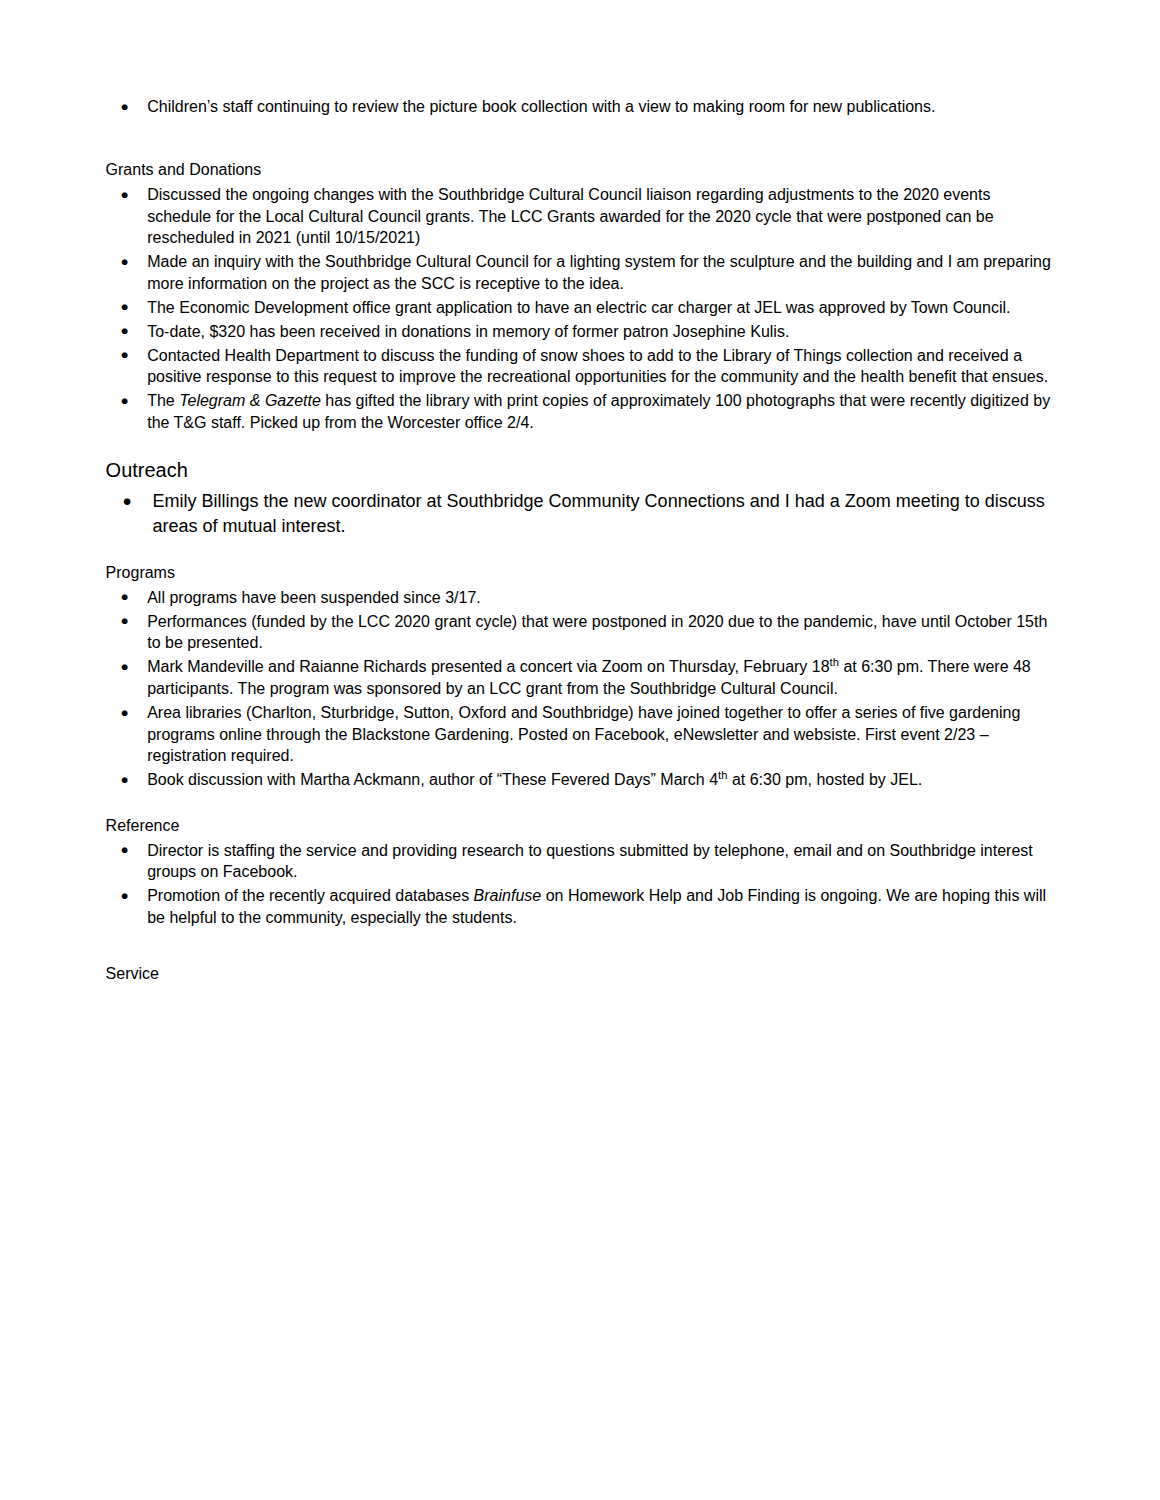Children’s staff continuing to review the picture book collection with a view to making room for new publications.
Grants and Donations
Discussed the ongoing changes with the Southbridge Cultural Council liaison regarding adjustments to the 2020 events schedule for the Local Cultural Council grants. The LCC Grants awarded for the 2020 cycle that were postponed can be rescheduled in 2021 (until 10/15/2021)
Made an inquiry with the Southbridge Cultural Council for a lighting system for the sculpture and the building and I am preparing more information on the project as the SCC is receptive to the idea.
The Economic Development office grant application to have an electric car charger at JEL was approved by Town Council.
To-date, $320 has been received in donations in memory of former patron Josephine Kulis.
Contacted Health Department to discuss the funding of snow shoes to add to the Library of Things collection and received a positive response to this request to improve the recreational opportunities for the community and the health benefit that ensues.
The Telegram & Gazette has gifted the library with print copies of approximately 100 photographs that were recently digitized by the T&G staff. Picked up from the Worcester office 2/4.
Outreach
Emily Billings the new coordinator at Southbridge Community Connections and I had a Zoom meeting to discuss areas of mutual interest.
Programs
All programs have been suspended since 3/17.
Performances (funded by the LCC 2020 grant cycle) that were postponed in 2020 due to the pandemic, have until October 15th to be presented.
Mark Mandeville and Raianne Richards presented a concert via Zoom on Thursday, February 18th at 6:30 pm. There were 48 participants. The program was sponsored by an LCC grant from the Southbridge Cultural Council.
Area libraries (Charlton, Sturbridge, Sutton, Oxford and Southbridge) have joined together to offer a series of five gardening programs online through the Blackstone Gardening. Posted on Facebook, eNewsletter and websiste. First event 2/23 – registration required.
Book discussion with Martha Ackmann, author of “These Fevered Days” March 4th at 6:30 pm, hosted by JEL.
Reference
Director is staffing the service and providing research to questions submitted by telephone, email and on Southbridge interest groups on Facebook.
Promotion of the recently acquired databases Brainfuse on Homework Help and Job Finding is ongoing. We are hoping this will be helpful to the community, especially the students.
Service